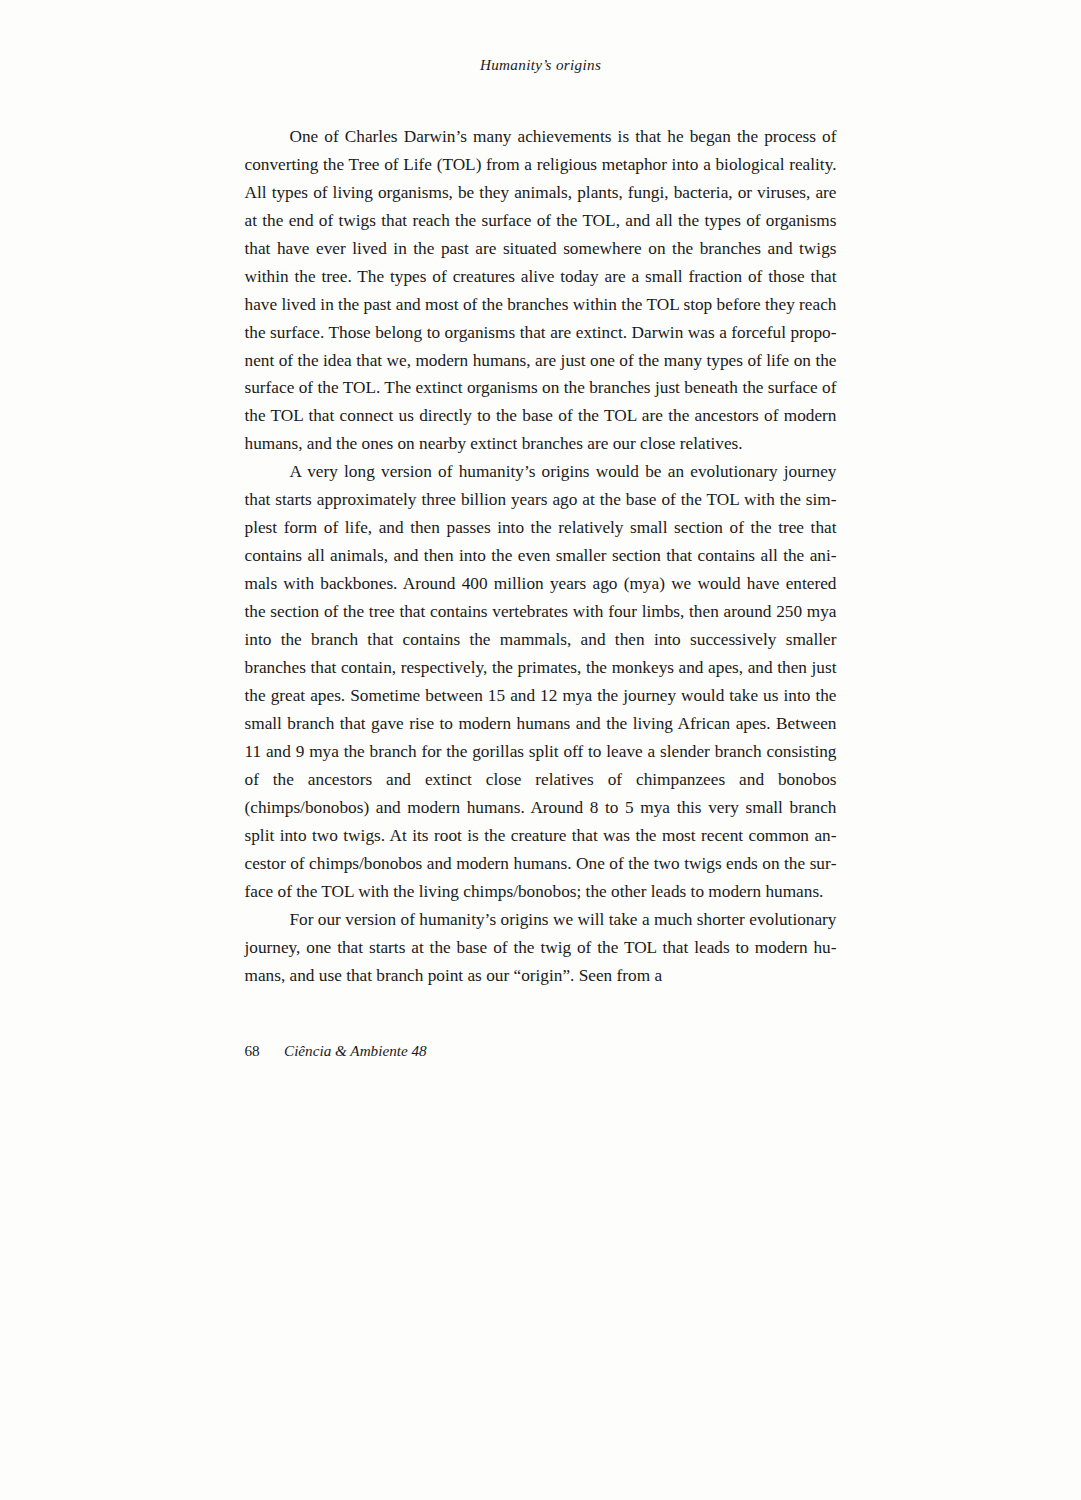Humanity’s origins
One of Charles Darwin’s many achievements is that he began the process of converting the Tree of Life (TOL) from a religious metaphor into a biological reality. All types of living organisms, be they animals, plants, fungi, bacteria, or viruses, are at the end of twigs that reach the surface of the TOL, and all the types of organisms that have ever lived in the past are situated somewhere on the branches and twigs within the tree. The types of creatures alive today are a small fraction of those that have lived in the past and most of the branches within the TOL stop before they reach the surface. Those belong to organisms that are extinct. Darwin was a forceful proponent of the idea that we, modern humans, are just one of the many types of life on the surface of the TOL. The extinct organisms on the branches just beneath the surface of the TOL that connect us directly to the base of the TOL are the ancestors of modern humans, and the ones on nearby extinct branches are our close relatives.
A very long version of humanity’s origins would be an evolutionary journey that starts approximately three billion years ago at the base of the TOL with the simplest form of life, and then passes into the relatively small section of the tree that contains all animals, and then into the even smaller section that contains all the animals with backbones. Around 400 million years ago (mya) we would have entered the section of the tree that contains vertebrates with four limbs, then around 250 mya into the branch that contains the mammals, and then into successively smaller branches that contain, respectively, the primates, the monkeys and apes, and then just the great apes. Sometime between 15 and 12 mya the journey would take us into the small branch that gave rise to modern humans and the living African apes. Between 11 and 9 mya the branch for the gorillas split off to leave a slender branch consisting of the ancestors and extinct close relatives of chimpanzees and bonobos (chimps/bonobos) and modern humans. Around 8 to 5 mya this very small branch split into two twigs. At its root is the creature that was the most recent common ancestor of chimps/bonobos and modern humans. One of the two twigs ends on the surface of the TOL with the living chimps/bonobos; the other leads to modern humans.
For our version of humanity’s origins we will take a much shorter evolutionary journey, one that starts at the base of the twig of the TOL that leads to modern humans, and use that branch point as our “origin”. Seen from a
68 Ciência & Ambiente 48